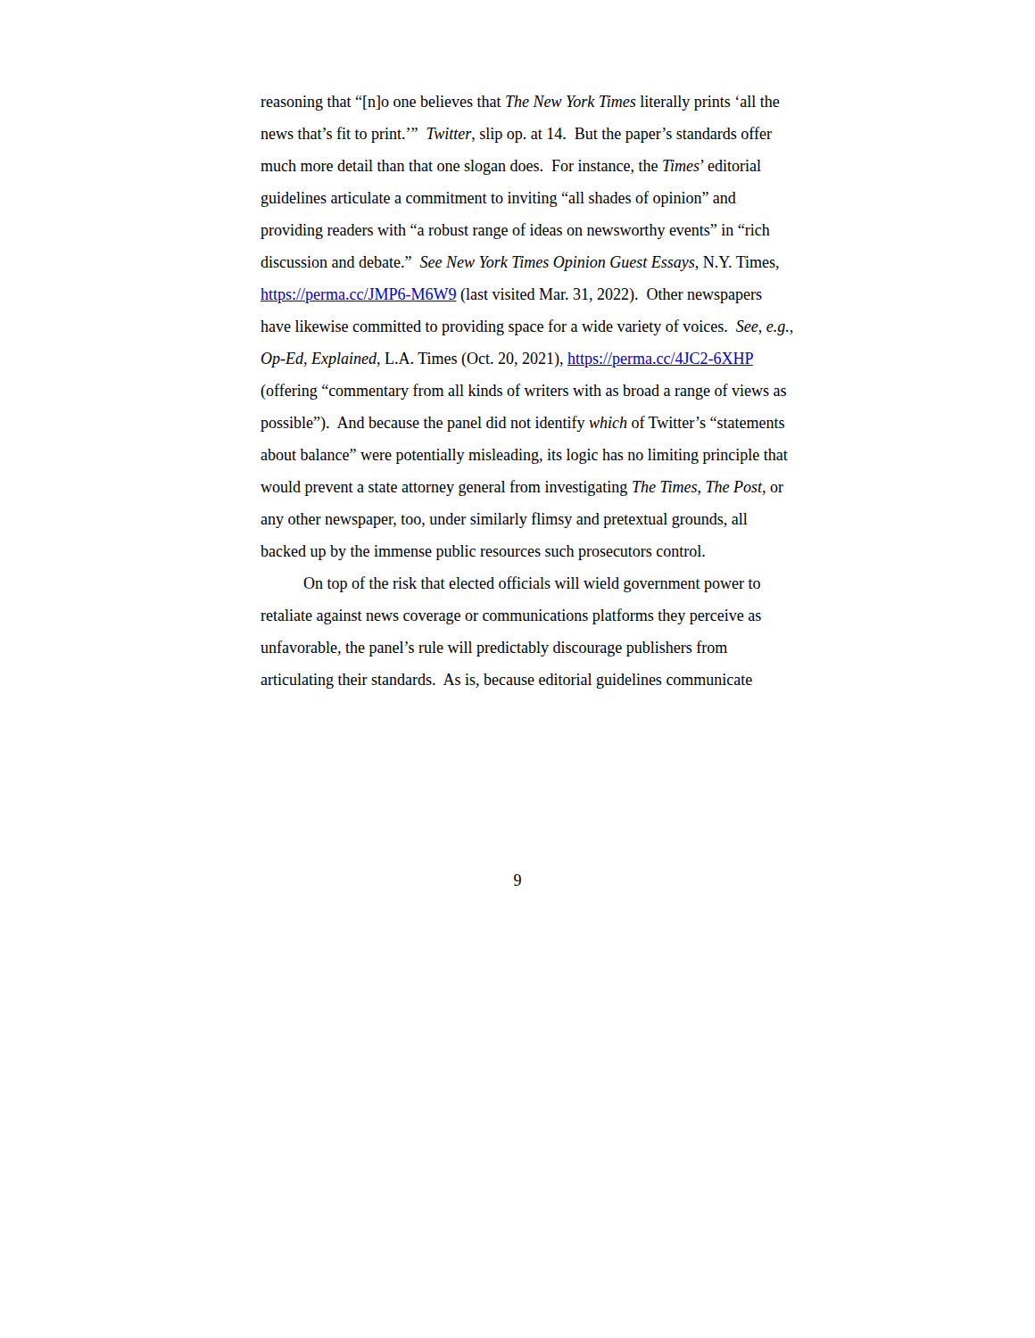reasoning that “[n]o one believes that The New York Times literally prints ‘all the news that’s fit to print.’” Twitter, slip op. at 14. But the paper’s standards offer much more detail than that one slogan does. For instance, the Times’ editorial guidelines articulate a commitment to inviting “all shades of opinion” and providing readers with “a robust range of ideas on newsworthy events” in “rich discussion and debate.” See New York Times Opinion Guest Essays, N.Y. Times, https://perma.cc/JMP6-M6W9 (last visited Mar. 31, 2022). Other newspapers have likewise committed to providing space for a wide variety of voices. See, e.g., Op-Ed, Explained, L.A. Times (Oct. 20, 2021), https://perma.cc/4JC2-6XHP (offering “commentary from all kinds of writers with as broad a range of views as possible”). And because the panel did not identify which of Twitter’s “statements about balance” were potentially misleading, its logic has no limiting principle that would prevent a state attorney general from investigating The Times, The Post, or any other newspaper, too, under similarly flimsy and pretextual grounds, all backed up by the immense public resources such prosecutors control.
On top of the risk that elected officials will wield government power to retaliate against news coverage or communications platforms they perceive as unfavorable, the panel’s rule will predictably discourage publishers from articulating their standards. As is, because editorial guidelines communicate
9